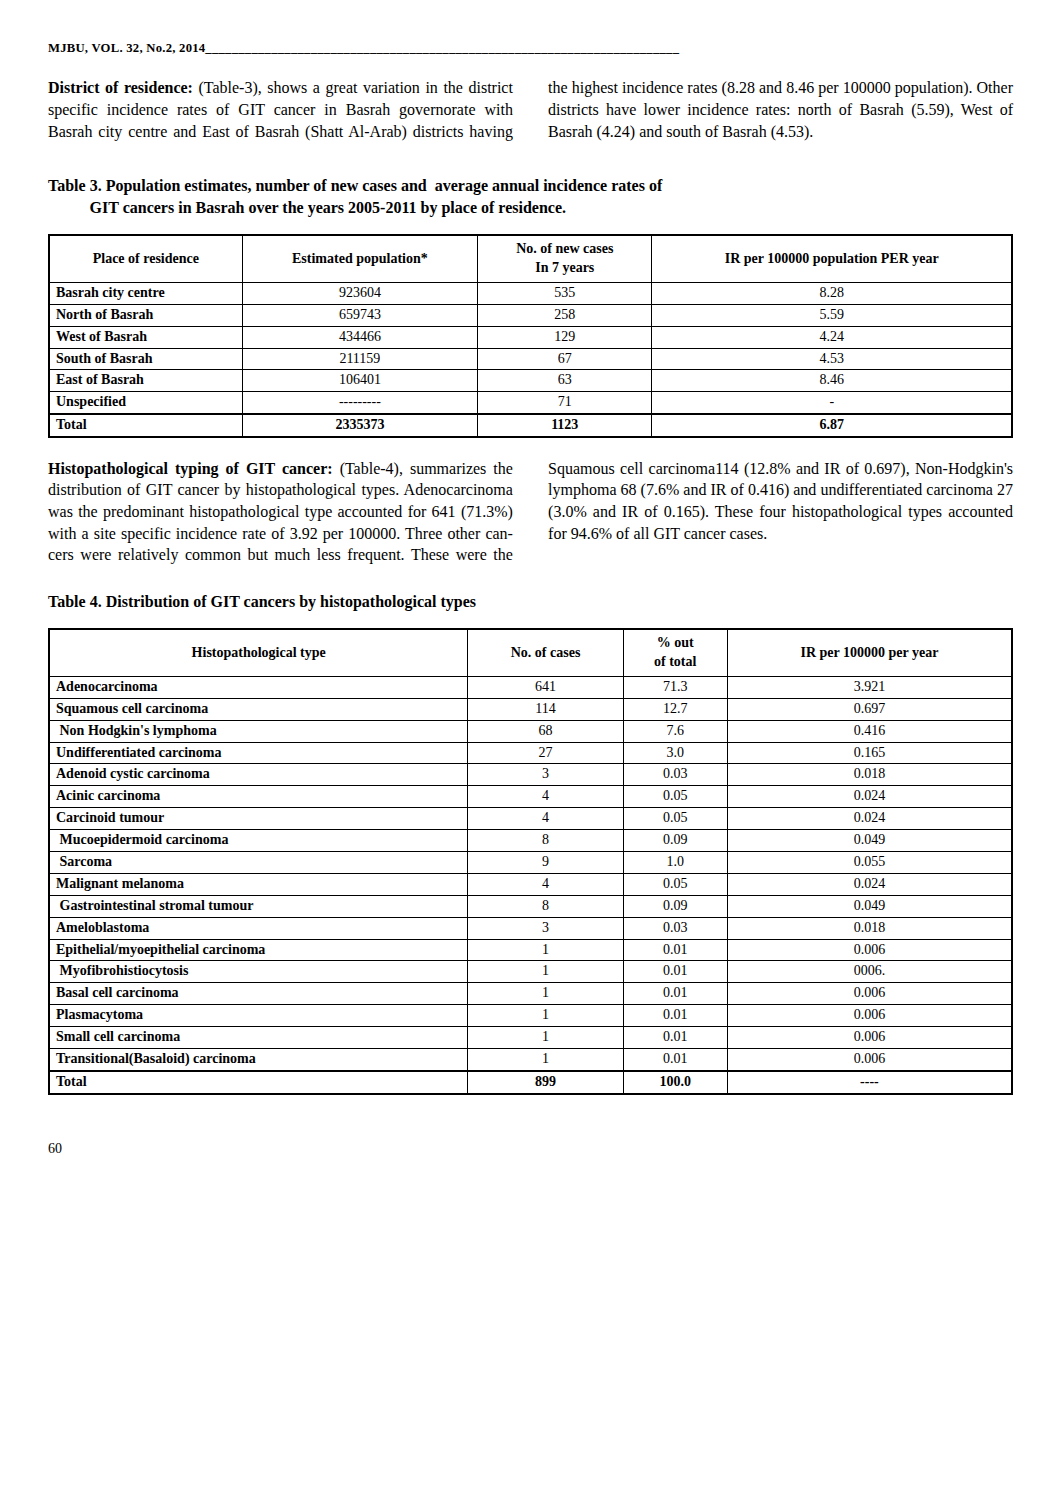MJBU, VOL. 32, No.2, 2014________________________________________________________________________
District of residence: (Table-3), shows a great variation in the district specific incidence rates of GIT cancer in Basrah governorate with Basrah city centre and East of Basrah (Shatt Al-Arab) districts having the highest incidence rates (8.28 and 8.46 per 100000 population). Other districts have lower incidence rates: north of Basrah (5.59), West of Basrah (4.24) and south of Basrah (4.53).
Table 3. Population estimates, number of new cases and average annual incidence rates of GIT cancers in Basrah over the years 2005-2011 by place of residence.
| Place of residence | Estimated population* | No. of new cases In 7 years | IR per 100000 population PER year |
| --- | --- | --- | --- |
| Basrah city centre | 923604 | 535 | 8.28 |
| North of Basrah | 659743 | 258 | 5.59 |
| West of Basrah | 434466 | 129 | 4.24 |
| South of Basrah | 211159 | 67 | 4.53 |
| East of Basrah | 106401 | 63 | 8.46 |
| Unspecified | --------- | 71 | - |
| Total | 2335373 | 1123 | 6.87 |
Histopathological typing of GIT cancer: (Table-4), summarizes the distribution of GIT cancer by histopathological types. Adenocarcinoma was the predominant histopathological type accounted for 641 (71.3%) with a site specific incidence rate of 3.92 per 100000. Three other cancers were relatively common but much less frequent. These were the Squamous cell carcinoma114 (12.8% and IR of 0.697), Non-Hodgkin's lymphoma 68 (7.6% and IR of 0.416) and undifferentiated carcinoma 27 (3.0% and IR of 0.165). These four histopathological types accounted for 94.6% of all GIT cancer cases.
Table 4. Distribution of GIT cancers by histopathological types
| Histopathological type | No. of cases | % out of total | IR per 100000 per year |
| --- | --- | --- | --- |
| Adenocarcinoma | 641 | 71.3 | 3.921 |
| Squamous cell carcinoma | 114 | 12.7 | 0.697 |
| Non Hodgkin's lymphoma | 68 | 7.6 | 0.416 |
| Undifferentiated carcinoma | 27 | 3.0 | 0.165 |
| Adenoid cystic carcinoma | 3 | 0.03 | 0.018 |
| Acinic carcinoma | 4 | 0.05 | 0.024 |
| Carcinoid tumour | 4 | 0.05 | 0.024 |
| Mucoepidermoid carcinoma | 8 | 0.09 | 0.049 |
| Sarcoma | 9 | 1.0 | 0.055 |
| Malignant melanoma | 4 | 0.05 | 0.024 |
| Gastrointestinal stromal tumour | 8 | 0.09 | 0.049 |
| Ameloblastoma | 3 | 0.03 | 0.018 |
| Epithelial/myoepithelial carcinoma | 1 | 0.01 | 0.006 |
| Myofibrohistiocytosis | 1 | 0.01 | 0006. |
| Basal cell carcinoma | 1 | 0.01 | 0.006 |
| Plasmacytoma | 1 | 0.01 | 0.006 |
| Small cell carcinoma | 1 | 0.01 | 0.006 |
| Transitional(Basaloid) carcinoma | 1 | 0.01 | 0.006 |
| Total | 899 | 100.0 | ---- |
60